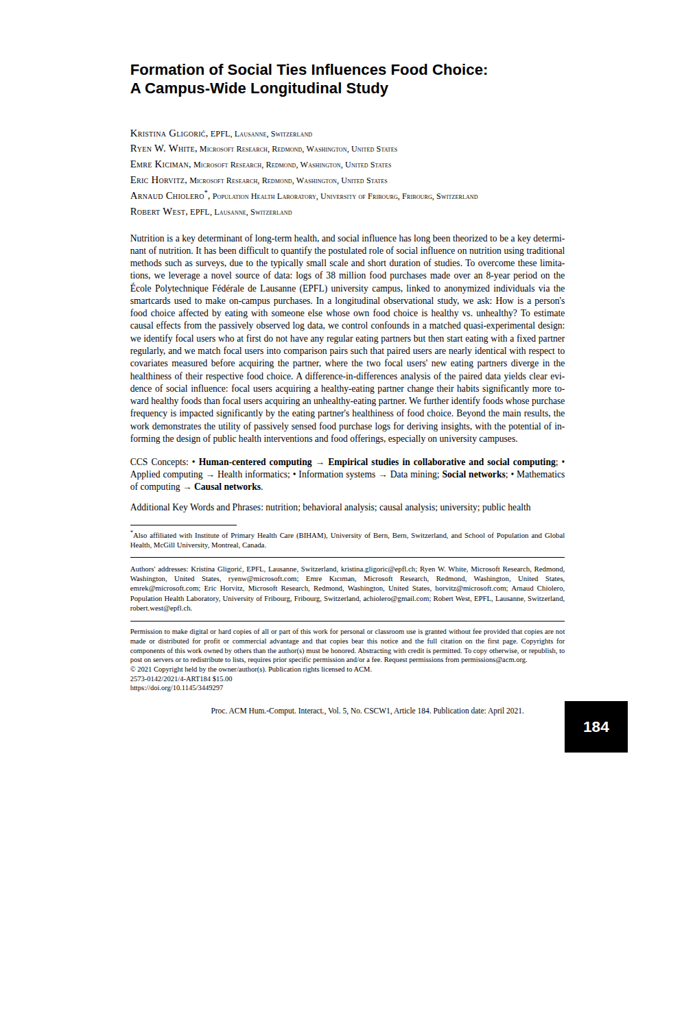Formation of Social Ties Influences Food Choice:
A Campus-Wide Longitudinal Study
Kristina Gligorić, EPFL, Lausanne, Switzerland
Ryen W. White, Microsoft Research, Redmond, Washington, United States
Emre Kıcıman, Microsoft Research, Redmond, Washington, United States
Eric Horvitz, Microsoft Research, Redmond, Washington, United States
Arnaud Chiolero*, Population Health Laboratory, University of Fribourg, Fribourg, Switzerland
Robert West, EPFL, Lausanne, Switzerland
Nutrition is a key determinant of long-term health, and social influence has long been theorized to be a key determinant of nutrition. It has been difficult to quantify the postulated role of social influence on nutrition using traditional methods such as surveys, due to the typically small scale and short duration of studies. To overcome these limitations, we leverage a novel source of data: logs of 38 million food purchases made over an 8-year period on the École Polytechnique Fédérale de Lausanne (EPFL) university campus, linked to anonymized individuals via the smartcards used to make on-campus purchases. In a longitudinal observational study, we ask: How is a person's food choice affected by eating with someone else whose own food choice is healthy vs. unhealthy? To estimate causal effects from the passively observed log data, we control confounds in a matched quasi-experimental design: we identify focal users who at first do not have any regular eating partners but then start eating with a fixed partner regularly, and we match focal users into comparison pairs such that paired users are nearly identical with respect to covariates measured before acquiring the partner, where the two focal users' new eating partners diverge in the healthiness of their respective food choice. A difference-in-differences analysis of the paired data yields clear evidence of social influence: focal users acquiring a healthy-eating partner change their habits significantly more toward healthy foods than focal users acquiring an unhealthy-eating partner. We further identify foods whose purchase frequency is impacted significantly by the eating partner's healthiness of food choice. Beyond the main results, the work demonstrates the utility of passively sensed food purchase logs for deriving insights, with the potential of informing the design of public health interventions and food offerings, especially on university campuses.
CCS Concepts: • Human-centered computing → Empirical studies in collaborative and social computing; • Applied computing → Health informatics; • Information systems → Data mining; Social networks; • Mathematics of computing → Causal networks.
Additional Key Words and Phrases: nutrition; behavioral analysis; causal analysis; university; public health
*Also affiliated with Institute of Primary Health Care (BIHAM), University of Bern, Bern, Switzerland, and School of Population and Global Health, McGill University, Montreal, Canada.
Authors' addresses: Kristina Gligorić, EPFL, Lausanne, Switzerland, kristina.gligoric@epfl.ch; Ryen W. White, Microsoft Research, Redmond, Washington, United States, ryenw@microsoft.com; Emre Kıcıman, Microsoft Research, Redmond, Washington, United States, emrek@microsoft.com; Eric Horvitz, Microsoft Research, Redmond, Washington, United States, horvitz@microsoft.com; Arnaud Chiolero, Population Health Laboratory, University of Fribourg, Fribourg, Switzerland, achiolero@gmail.com; Robert West, EPFL, Lausanne, Switzerland, robert.west@epfl.ch.
Permission to make digital or hard copies of all or part of this work for personal or classroom use is granted without fee provided that copies are not made or distributed for profit or commercial advantage and that copies bear this notice and the full citation on the first page. Copyrights for components of this work owned by others than the author(s) must be honored. Abstracting with credit is permitted. To copy otherwise, or republish, to post on servers or to redistribute to lists, requires prior specific permission and/or a fee. Request permissions from permissions@acm.org.
© 2021 Copyright held by the owner/author(s). Publication rights licensed to ACM.
2573-0142/2021/4-ART184 $15.00
https://doi.org/10.1145/3449297
Proc. ACM Hum.-Comput. Interact., Vol. 5, No. CSCW1, Article 184. Publication date: April 2021.
184